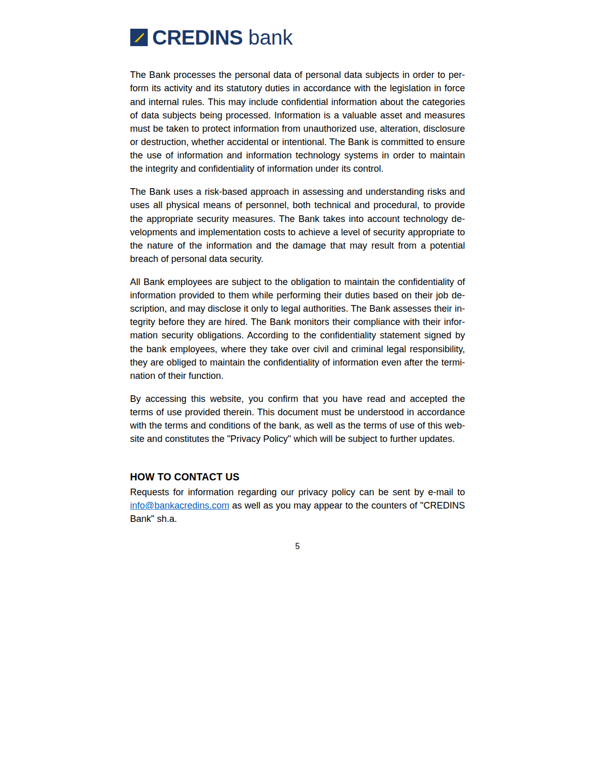CREDINS bank
The Bank processes the personal data of personal data subjects in order to perform its activity and its statutory duties in accordance with the legislation in force and internal rules. This may include confidential information about the categories of data subjects being processed. Information is a valuable asset and measures must be taken to protect information from unauthorized use, alteration, disclosure or destruction, whether accidental or intentional. The Bank is committed to ensure the use of information and information technology systems in order to maintain the integrity and confidentiality of information under its control.
The Bank uses a risk-based approach in assessing and understanding risks and uses all physical means of personnel, both technical and procedural, to provide the appropriate security measures. The Bank takes into account technology developments and implementation costs to achieve a level of security appropriate to the nature of the information and the damage that may result from a potential breach of personal data security.
All Bank employees are subject to the obligation to maintain the confidentiality of information provided to them while performing their duties based on their job description, and may disclose it only to legal authorities. The Bank assesses their integrity before they are hired. The Bank monitors their compliance with their information security obligations. According to the confidentiality statement signed by the bank employees, where they take over civil and criminal legal responsibility, they are obliged to maintain the confidentiality of information even after the termination of their function.
By accessing this website, you confirm that you have read and accepted the terms of use provided therein. This document must be understood in accordance with the terms and conditions of the bank, as well as the terms of use of this website and constitutes the "Privacy Policy" which will be subject to further updates.
HOW TO CONTACT US
Requests for information regarding our privacy policy can be sent by e-mail to info@bankacredins.com as well as you may appear to the counters of "CREDINS Bank" sh.a.
5